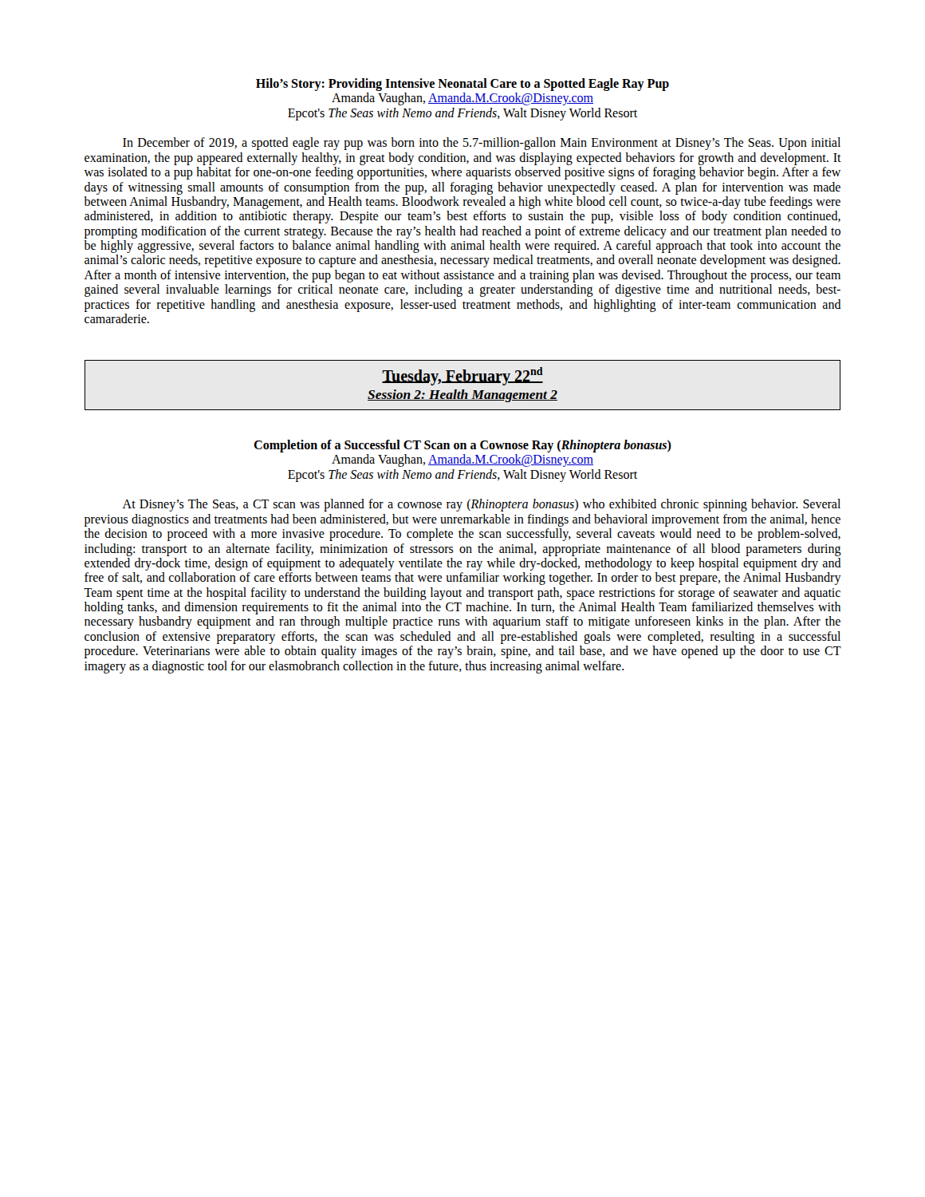Hilo’s Story: Providing Intensive Neonatal Care to a Spotted Eagle Ray Pup
Amanda Vaughan, Amanda.M.Crook@Disney.com
Epcot's The Seas with Nemo and Friends, Walt Disney World Resort
In December of 2019, a spotted eagle ray pup was born into the 5.7-million-gallon Main Environment at Disney’s The Seas. Upon initial examination, the pup appeared externally healthy, in great body condition, and was displaying expected behaviors for growth and development. It was isolated to a pup habitat for one-on-one feeding opportunities, where aquarists observed positive signs of foraging behavior begin. After a few days of witnessing small amounts of consumption from the pup, all foraging behavior unexpectedly ceased. A plan for intervention was made between Animal Husbandry, Management, and Health teams. Bloodwork revealed a high white blood cell count, so twice-a-day tube feedings were administered, in addition to antibiotic therapy. Despite our team’s best efforts to sustain the pup, visible loss of body condition continued, prompting modification of the current strategy. Because the ray’s health had reached a point of extreme delicacy and our treatment plan needed to be highly aggressive, several factors to balance animal handling with animal health were required. A careful approach that took into account the animal’s caloric needs, repetitive exposure to capture and anesthesia, necessary medical treatments, and overall neonate development was designed. After a month of intensive intervention, the pup began to eat without assistance and a training plan was devised. Throughout the process, our team gained several invaluable learnings for critical neonate care, including a greater understanding of digestive time and nutritional needs, best-practices for repetitive handling and anesthesia exposure, lesser-used treatment methods, and highlighting of inter-team communication and camaraderie.
Tuesday, February 22nd
Session 2: Health Management 2
Completion of a Successful CT Scan on a Cownose Ray (Rhinoptera bonasus)
Amanda Vaughan, Amanda.M.Crook@Disney.com
Epcot's The Seas with Nemo and Friends, Walt Disney World Resort
At Disney’s The Seas, a CT scan was planned for a cownose ray (Rhinoptera bonasus) who exhibited chronic spinning behavior. Several previous diagnostics and treatments had been administered, but were unremarkable in findings and behavioral improvement from the animal, hence the decision to proceed with a more invasive procedure. To complete the scan successfully, several caveats would need to be problem-solved, including: transport to an alternate facility, minimization of stressors on the animal, appropriate maintenance of all blood parameters during extended dry-dock time, design of equipment to adequately ventilate the ray while dry-docked, methodology to keep hospital equipment dry and free of salt, and collaboration of care efforts between teams that were unfamiliar working together. In order to best prepare, the Animal Husbandry Team spent time at the hospital facility to understand the building layout and transport path, space restrictions for storage of seawater and aquatic holding tanks, and dimension requirements to fit the animal into the CT machine. In turn, the Animal Health Team familiarized themselves with necessary husbandry equipment and ran through multiple practice runs with aquarium staff to mitigate unforeseen kinks in the plan. After the conclusion of extensive preparatory efforts, the scan was scheduled and all pre-established goals were completed, resulting in a successful procedure. Veterinarians were able to obtain quality images of the ray’s brain, spine, and tail base, and we have opened up the door to use CT imagery as a diagnostic tool for our elasmobranch collection in the future, thus increasing animal welfare.